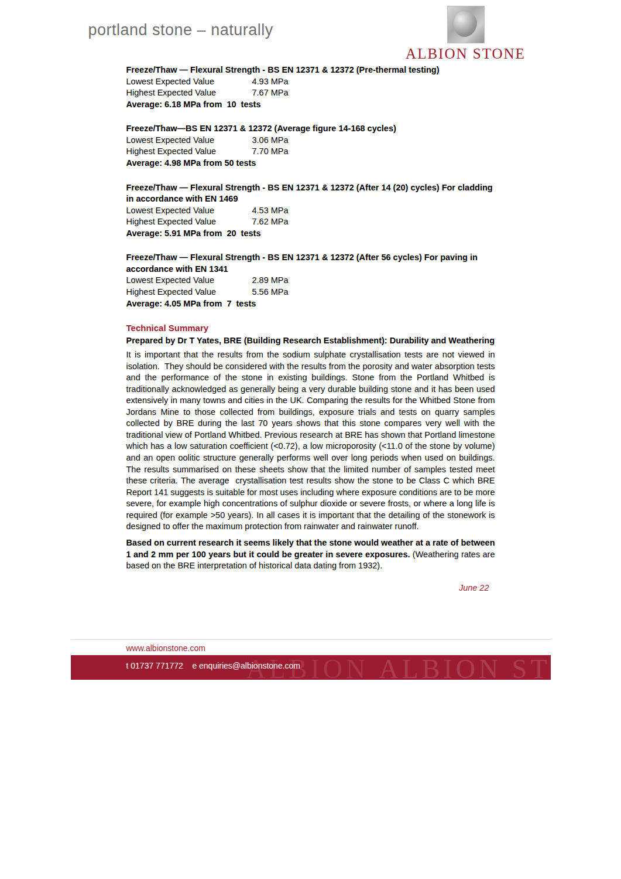portland stone – naturally
ALBION STONE
Freeze/Thaw — Flexural Strength - BS EN 12371 & 12372 (Pre-thermal testing)
Lowest Expected Value4.93 MPa
Highest Expected Value7.67 MPa
Average: 6.18 MPa from 10 tests
Freeze/Thaw—BS EN 12371 & 12372 (Average figure 14-168 cycles)
Lowest Expected Value3.06 MPa
Highest Expected Value7.70 MPa
Average: 4.98 MPa from 50 tests
Freeze/Thaw — Flexural Strength - BS EN 12371 & 12372 (After 14 (20) cycles) For cladding in accordance with EN 1469
Lowest Expected Value4.53 MPa
Highest Expected Value7.62 MPa
Average: 5.91 MPa from 20 tests
Freeze/Thaw — Flexural Strength - BS EN 12371 & 12372 (After 56 cycles) For paving in accordance with EN 1341
Lowest Expected Value2.89 MPa
Highest Expected Value5.56 MPa
Average: 4.05 MPa from 7 tests
Technical Summary
Prepared by Dr T Yates, BRE (Building Research Establishment): Durability and Weathering
It is important that the results from the sodium sulphate crystallisation tests are not viewed in isolation. They should be considered with the results from the porosity and water absorption tests and the performance of the stone in existing buildings. Stone from the Portland Whitbed is traditionally acknowledged as generally being a very durable building stone and it has been used extensively in many towns and cities in the UK. Comparing the results for the Whitbed Stone from Jordans Mine to those collected from buildings, exposure trials and tests on quarry samples collected by BRE during the last 70 years shows that this stone compares very well with the traditional view of Portland Whitbed. Previous research at BRE has shown that Portland limestone which has a low saturation coefficient (<0.72), a low microporosity (<11.0 of the stone by volume) and an open oolitic structure generally performs well over long periods when used on buildings. The results summarised on these sheets show that the limited number of samples tested meet these criteria. The average crystallisation test results show the stone to be Class C which BRE Report 141 suggests is suitable for most uses including where exposure conditions are to be more severe, for example high concentrations of sulphur dioxide or severe frosts, or where a long life is required (for example >50 years). In all cases it is important that the detailing of the stonework is designed to offer the maximum protection from rainwater and rainwater runoff.
Based on current research it seems likely that the stone would weather at a rate of between 1 and 2 mm per 100 years but it could be greater in severe exposures. (Weathering rates are based on the BRE interpretation of historical data dating from 1932).
June 22
www.albionstone.com
t 01737 771772 e enquiries@albionstone.com ALBION ALBION ST